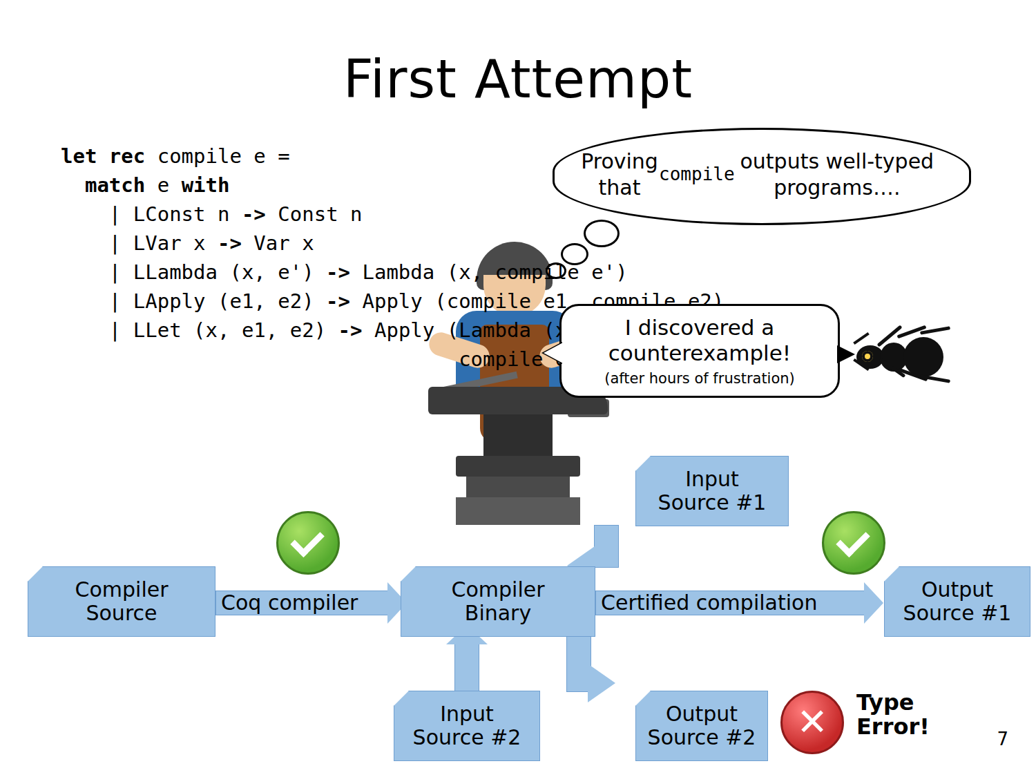First Attempt
let rec compile e = match e with | LConst n -> Const n | LVar x -> Var x | LLambda (x, e') -> Lambda (x, compile e') | LApply (e1, e2) -> Apply (compile e1, compile e2) | LLet (x, e1, e2) -> Apply (Lambda (x, compile e1), compile e2)
Proving that compile outputs well-typed programs….
I discovered a counterexample!
(after hours of frustration)
Compiler
Source
Compiler
Binary
Output
Source #1
Input
Source #1
Input
Source #2
Output
Source #2
Coq compiler
Certified compilation
Type
Error!
7